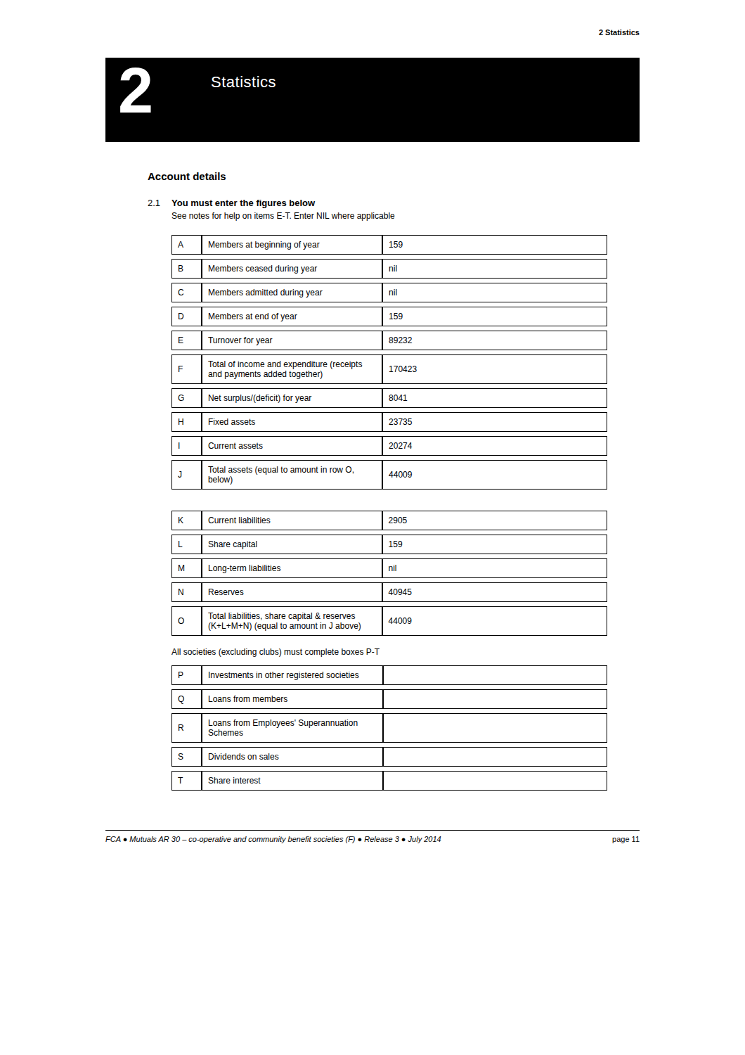2 Statistics
2
Statistics
Account details
2.1 You must enter the figures below
See notes for help on items E-T. Enter NIL where applicable
| A | Members at beginning of year | 159 |
| B | Members ceased during year | nil |
| C | Members admitted during year | nil |
| D | Members at end of year | 159 |
| E | Turnover for year | 89232 |
| F | Total of income and expenditure (receipts and payments added together) | 170423 |
| G | Net surplus/(deficit) for year | 8041 |
| H | Fixed assets | 23735 |
| I | Current assets | 20274 |
| J | Total assets (equal to amount in row O, below) | 44009 |
| K | Current liabilities | 2905 |
| L | Share capital | 159 |
| M | Long-term liabilities | nil |
| N | Reserves | 40945 |
| O | Total liabilities, share capital & reserves (K+L+M+N) (equal to amount in J above) | 44009 |
All societies (excluding clubs) must complete boxes P-T
| P | Investments in other registered societies | |
| Q | Loans from members | |
| R | Loans from Employees' Superannuation Schemes | |
| S | Dividends on sales | |
| T | Share interest | |
page 11 FCA ● Mutuals AR 30 – co-operative and community benefit societies (F) ● Release 3 ● July 2014